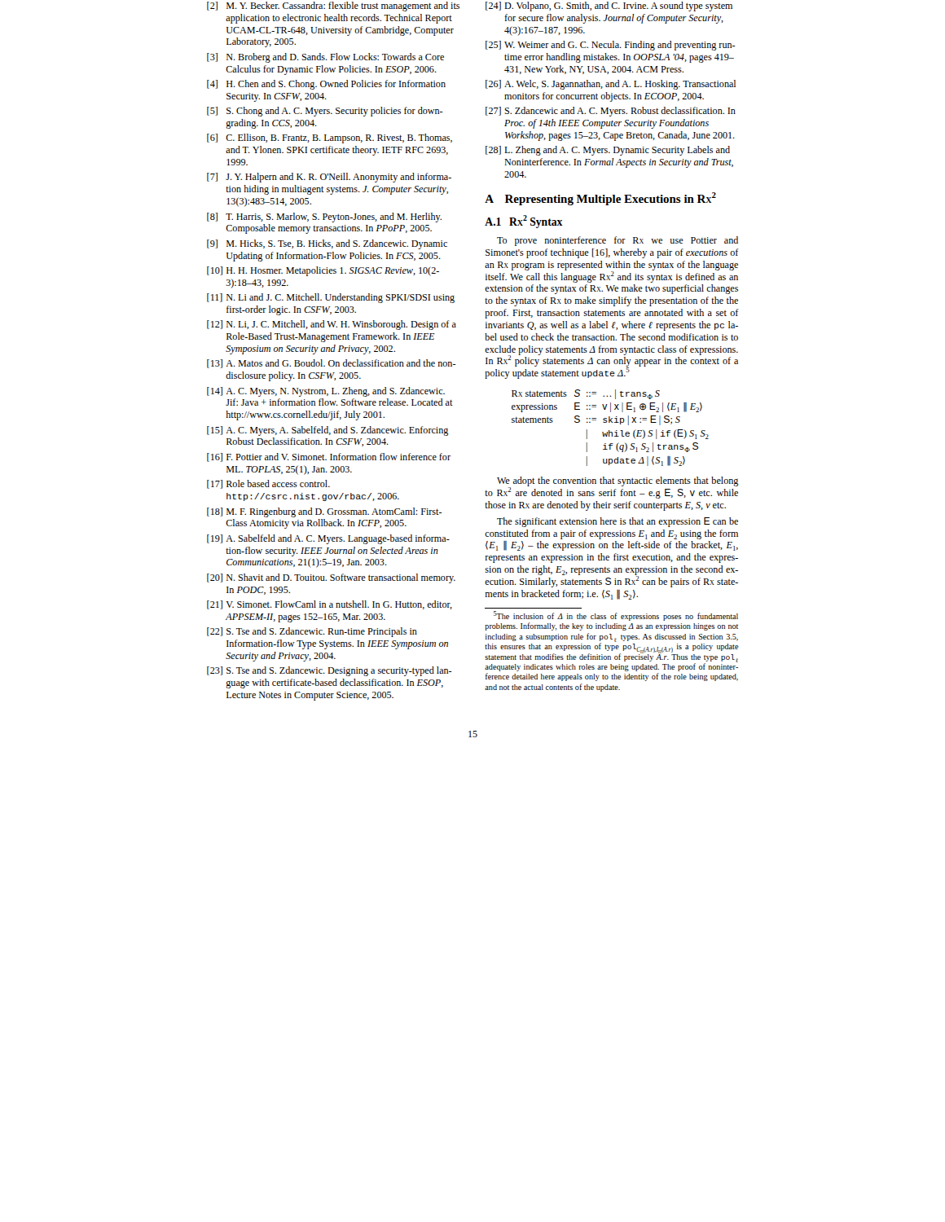[2] M. Y. Becker. Cassandra: flexible trust management and its application to electronic health records. Technical Report UCAM-CL-TR-648, University of Cambridge, Computer Laboratory, 2005.
[3] N. Broberg and D. Sands. Flow Locks: Towards a Core Calculus for Dynamic Flow Policies. In ESOP, 2006.
[4] H. Chen and S. Chong. Owned Policies for Information Security. In CSFW, 2004.
[5] S. Chong and A. C. Myers. Security policies for downgrading. In CCS, 2004.
[6] C. Ellison, B. Frantz, B. Lampson, R. Rivest, B. Thomas, and T. Ylonen. SPKI certificate theory. IETF RFC 2693, 1999.
[7] J. Y. Halpern and K. R. O'Neill. Anonymity and information hiding in multiagent systems. J. Computer Security, 13(3):483–514, 2005.
[8] T. Harris, S. Marlow, S. Peyton-Jones, and M. Herlihy. Composable memory transactions. In PPoPP, 2005.
[9] M. Hicks, S. Tse, B. Hicks, and S. Zdancewic. Dynamic Updating of Information-Flow Policies. In FCS, 2005.
[10] H. H. Hosmer. Metapolicies 1. SIGSAC Review, 10(2-3):18–43, 1992.
[11] N. Li and J. C. Mitchell. Understanding SPKI/SDSI using first-order logic. In CSFW, 2003.
[12] N. Li, J. C. Mitchell, and W. H. Winsborough. Design of a Role-Based Trust-Management Framework. In IEEE Symposium on Security and Privacy, 2002.
[13] A. Matos and G. Boudol. On declassification and the non-disclosure policy. In CSFW, 2005.
[14] A. C. Myers, N. Nystrom, L. Zheng, and S. Zdancewic. Jif: Java + information flow. Software release. Located at http://www.cs.cornell.edu/jif, July 2001.
[15] A. C. Myers, A. Sabelfeld, and S. Zdancewic. Enforcing Robust Declassification. In CSFW, 2004.
[16] F. Pottier and V. Simonet. Information flow inference for ML. TOPLAS, 25(1), Jan. 2003.
[17] Role based access control. http://csrc.nist.gov/rbac/, 2006.
[18] M. F. Ringenburg and D. Grossman. AtomCaml: First-Class Atomicity via Rollback. In ICFP, 2005.
[19] A. Sabelfeld and A. C. Myers. Language-based information-flow security. IEEE Journal on Selected Areas in Communications, 21(1):5–19, Jan. 2003.
[20] N. Shavit and D. Touitou. Software transactional memory. In PODC, 1995.
[21] V. Simonet. FlowCaml in a nutshell. In G. Hutton, editor, APPSEM-II, pages 152–165, Mar. 2003.
[22] S. Tse and S. Zdancewic. Run-time Principals in Information-flow Type Systems. In IEEE Symposium on Security and Privacy, 2004.
[23] S. Tse and S. Zdancewic. Designing a security-typed language with certificate-based declassification. In ESOP, Lecture Notes in Computer Science, 2005.
[24] D. Volpano, G. Smith, and C. Irvine. A sound type system for secure flow analysis. Journal of Computer Security, 4(3):167–187, 1996.
[25] W. Weimer and G. C. Necula. Finding and preventing runtime error handling mistakes. In OOPSLA '04, pages 419–431, New York, NY, USA, 2004. ACM Press.
[26] A. Welc, S. Jagannathan, and A. L. Hosking. Transactional monitors for concurrent objects. In ECOOP, 2004.
[27] S. Zdancewic and A. C. Myers. Robust declassification. In Proc. of 14th IEEE Computer Security Foundations Workshop, pages 15–23, Cape Breton, Canada, June 2001.
[28] L. Zheng and A. C. Myers. Dynamic Security Labels and Noninterference. In Formal Aspects in Security and Trust, 2004.
ARepresenting Multiple Executions in Rx2
A.1 Rx2 Syntax
To prove noninterference for Rx we use Pottier and Simonet's proof technique [16], whereby a pair of executions of an Rx program is represented within the syntax of the language itself. We call this language Rx2 and its syntax is defined as an extension of the syntax of Rx. We make two superficial changes to the syntax of Rx to make simplify the presentation of the the proof. First, transaction statements are annotated with a set of invariants Q, as well as a label ℓ, where ℓ represents the pc label used to check the transaction. The second modification is to exclude policy statements Δ from syntactic class of expressions. In Rx2 policy statements Δ can only appear in the context of a policy update statement update Δ.5
| R x statements | S | ::= | … / trans Φ S |
| expressions | E | ::= | v / x / E 1 ⊕ E 2 / ⟨ E 1 ∥ E 2 ⟩ |
| statements | S | ::= | skip / x := E / S ; S |
| | | / | while ( E ) S / if ( E ) S 1 S 2 |
| | | / | if ( q ) S 1 S 2 / trans Φ S |
| | | / | update Δ / ⟨ S 1 ∥ S 2 ⟩ |
We adopt the convention that syntactic elements that belong to Rx2 are denoted in sans serif font – e.g E, S, v etc. while those in Rx are denoted by their serif counterparts E, S, v etc.
The significant extension here is that an expression E can be constituted from a pair of expressions E1 and E2 using the form ⟨E1 ∥ E2⟩ – the expression on the left-side of the bracket, E1, represents an expression in the first execution, and the expression on the right, E2, represents an expression in the second execution. Similarly, statements S in Rx2 can be pairs of Rx statements in bracketed form; i.e. ⟨S1 ∥ S2⟩.
5The inclusion of Δ in the class of expressions poses no fundamental problems. Informally, the key to including Δ as an expression hinges on not including a subsumption rule for polℓ types. As discussed in Section 3.5, this ensures that an expression of type polCΠ(A.r),IΠ(A.r) is a policy update statement that modifies the definition of precisely A.r. Thus the type polℓ adequately indicates which roles are being updated. The proof of noninterference detailed here appeals only to the identity of the role being updated, and not the actual contents of the update.
15